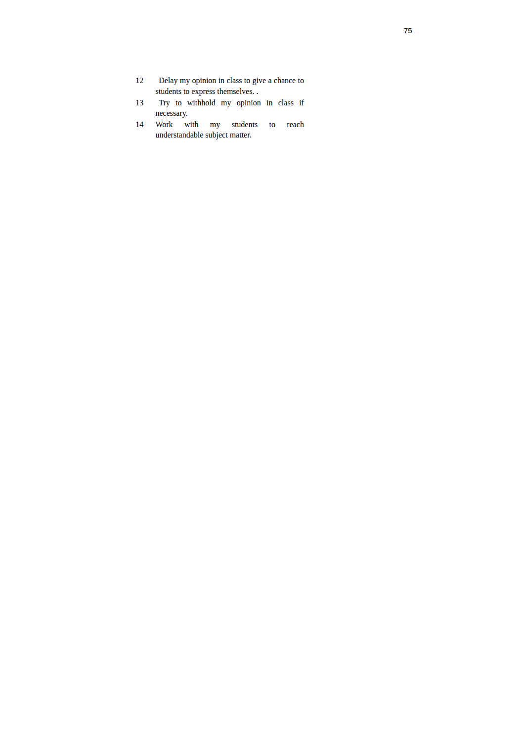75
| 12 | Delay my opinion in class to give a chance to students to express themselves. . |
| 13 | Try to withhold my opinion in class if necessary. |
| 14 | Work with my students to reach understandable subject matter. |